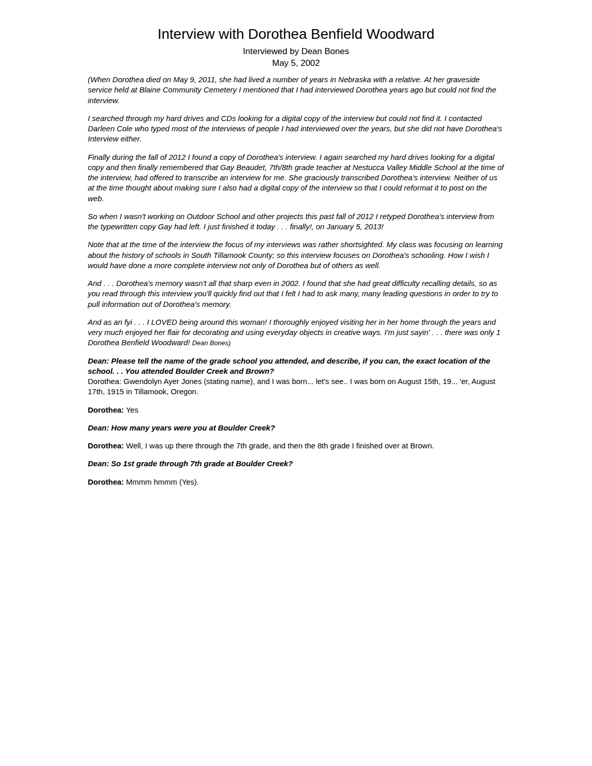Interview with Dorothea Benfield Woodward
Interviewed by Dean Bones
May 5, 2002
(When Dorothea died on May 9, 2011, she had lived a number of years in Nebraska with a relative. At her graveside service held at Blaine Community Cemetery I mentioned that I had interviewed Dorothea years ago but could not find the interview.
I searched through my hard drives and CDs looking for a digital copy of the interview but could not find it. I contacted Darleen Cole who typed most of the interviews of people I had interviewed over the years, but she did not have Dorothea's Interview either.
Finally during the fall of 2012 I found a copy of Dorothea's interview. I again searched my hard drives looking for a digital copy and then finally remembered that Gay Beaudet, 7th/8th grade teacher at Nestucca Valley Middle School at the time of the interview, had offered to transcribe an interview for me. She graciously transcribed Dorothea's interview. Neither of us at the time thought about making sure I also had a digital copy of the interview so that I could reformat it to post on the web.
So when I wasn't working on Outdoor School and other projects this past fall of 2012 I retyped Dorothea's interview from the typewritten copy Gay had left. I just finished it today . . . finally!, on January 5, 2013!
Note that at the time of the interview the focus of my interviews was rather shortsighted. My class was focusing on learning about the history of schools in South Tillamook County; so this interview focuses on Dorothea's schooling. How I wish I would have done a more complete interview not only of Dorothea but of others as well.
And . . . Dorothea's memory wasn't all that sharp even in 2002. I found that she had great difficulty recalling details, so as you read through this interview you'll quickly find out that I felt I had to ask many, many leading questions in order to try to pull information out of Dorothea's memory.
And as an fyi . . . I LOVED being around this woman! I thoroughly enjoyed visiting her in her home through the years and very much enjoyed her flair for decorating and using everyday objects in creative ways. I'm just sayin' . . . there was only 1 Dorothea Benfield Woodward! Dean Bones)
Dean: Please tell the name of the grade school you attended, and describe, if you can, the exact location of the school. . . You attended Boulder Creek and Brown?
Dorothea: Gwendolyn Ayer Jones (stating name), and I was born... let's see.. I was born on August 15th, 19... 'er, August 17th, 1915 in Tillamook, Oregon.
Dorothea: Yes
Dean: How many years were you at Boulder Creek?
Dorothea: Well, I was up there through the 7th grade, and then the 8th grade I finished over at Brown.
Dean: So 1st grade through 7th grade at Boulder Creek?
Dorothea: Mmmm hmmm (Yes).